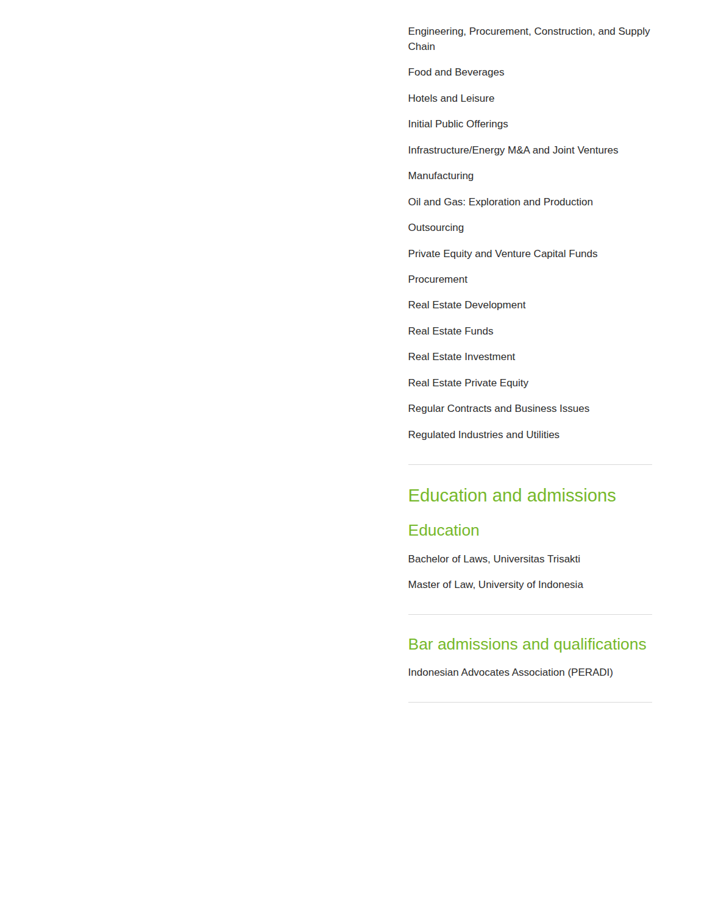Engineering, Procurement, Construction, and Supply Chain
Food and Beverages
Hotels and Leisure
Initial Public Offerings
Infrastructure/Energy M&A and Joint Ventures
Manufacturing
Oil and Gas: Exploration and Production
Outsourcing
Private Equity and Venture Capital Funds
Procurement
Real Estate Development
Real Estate Funds
Real Estate Investment
Real Estate Private Equity
Regular Contracts and Business Issues
Regulated Industries and Utilities
Education and admissions
Education
Bachelor of Laws, Universitas Trisakti
Master of Law, University of Indonesia
Bar admissions and qualifications
Indonesian Advocates Association (PERADI)